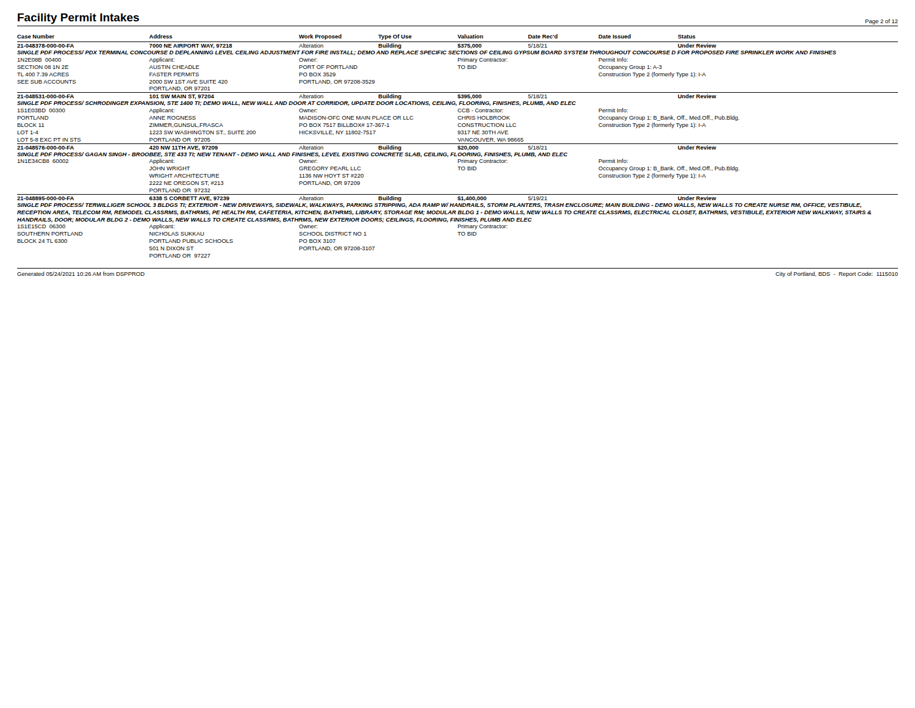Facility Permit Intakes
Page 2 of 12
| Case Number | Address | Work Proposed | Type Of Use | Valuation | Date Rec'd | Date Issued | Status |
| --- | --- | --- | --- | --- | --- | --- | --- |
| 21-048378-000-00-FA | 7000 NE AIRPORT WAY, 97218 | Alteration | Building | $375,000 | 5/18/21 | | Under Review |
| SINGLE PDF PROCESS/ PDX TERMINAL CONCOURSE D DEPLANNING LEVEL CEILING ADJUSTMENT FOR FIRE INSTALL; DEMO AND REPLACE SPECIFIC SECTIONS OF CEILING GYPSUM BOARD SYSTEM THROUGHOUT CONCOURSE D FOR PROPOSED FIRE SPRINKLER WORK AND FINISHES |
| 1N2E08B 00400 SECTION 08 1N 2E TL 400 7.39 ACRES SEE SUB ACCOUNTS | Applicant: AUSTIN CHEADLE FASTER PERMITS 2000 SW 1ST AVE SUITE 420 PORTLAND, OR 97201 | Owner: PORT OF PORTLAND PO BOX 3529 PORTLAND, OR 97208-3529 | Primary Contractor: TO BID | Permit Info: Occupancy Group 1: A-3 Construction Type 2 (formerly Type 1): I-A |
| 21-048531-000-00-FA | 101 SW MAIN ST, 97204 | Alteration | Building | $395,000 | 5/18/21 | | Under Review |
| SINGLE PDF PROCESS/ SCHRODINGER EXPANSION, STE 1400 TI; DEMO WALL, NEW WALL AND DOOR AT CORRIDOR, UPDATE DOOR LOCATIONS, CEILING, FLOORING, FINISHES, PLUMB, AND ELEC |
| 1S1E03BD 00300 PORTLAND BLOCK 11 LOT 1-4 LOT 5-8 EXC PT IN STS | Applicant: ANNE ROGNESS ZIMMER,GUNSUL,FRASCA 1223 SW WASHINGTON ST., SUITE 200 PORTLAND OR 97205 | Owner: MADISON-OFC ONE MAIN PLACE OR LLC PO BOX 7517 BILLBOX# 17-367-1 HICKSVILLE, NY 11802-7517 | CCB - Contractor: CHRIS HOLBROOK CONSTRUCTION LLC 9317 NE 30TH AVE VANCOUVER, WA 98665 | Permit Info: Occupancy Group 1: B_Bank, Off., Med.Off., Pub.Bldg. Construction Type 2 (formerly Type 1): I-A |
| 21-048576-000-00-FA | 420 NW 11TH AVE, 97209 | Alteration | Building | $20,000 | 5/18/21 | | Under Review |
| SINGLE PDF PROCESS/ GAGAN SINGH - BROOBEE, STE 433 TI; NEW TENANT - DEMO WALL AND FINISHES, LEVEL EXISTING CONCRETE SLAB, CEILING, FLOORING, FINISHES, PLUMB, AND ELEC |
| 1N1E34CB8 60002 | Applicant: JOHN WRIGHT WRIGHT ARCHITECTURE 2222 NE OREGON ST, #213 PORTLAND OR 97232 | Owner: GREGORY PEARL LLC 1136 NW HOYT ST #220 PORTLAND, OR 97209 | Primary Contractor: TO BID | Permit Info: Occupancy Group 1: B_Bank, Off., Med.Off., Pub.Bldg. Construction Type 2 (formerly Type 1): I-A |
| 21-048895-000-00-FA | 6338 S CORBETT AVE, 97239 | Alteration | Building | $1,400,000 | 5/19/21 | | Under Review |
| SINGLE PDF PROCESS/ TERWILLIGER SCHOOL 3 BLDGS TI; EXTERIOR - NEW DRIVEWAYS, SIDEWALK, WALKWAYS, PARKING STRIPPING, ADA RAMP W/ HANDRAILS, STORM PLANTERS, TRASH ENCLOSURE; MAIN BUILDING - DEMO WALLS, NEW WALLS TO CREATE NURSE RM, OFFICE, VESTIBULE, RECEPTION AREA, TELECOM RM, REMODEL CLASSRMS, BATHRMS, PE HEALTH RM, CAFETERIA, KITCHEN, BATHRMS, LIBRARY, STORAGE RM; MODULAR BLDG 1 - DEMO WALLS, NEW WALLS TO CREATE CLASSRMS, ELECTRICAL CLOSET, BATHRMS, VESTIBULE, EXTERIOR NEW WALKWAY, STAIRS & HANDRAILS, DOOR; MODULAR BLDG 2 - DEMO WALLS, NEW WALLS TO CREATE CLASSRMS, BATHRMS, NEW EXTERIOR DOORS; CEILINGS, FLOORING, FINISHES, PLUMB AND ELEC |
| 1S1E15CD 06300 SOUTHERN PORTLAND BLOCK 24 TL 6300 | Applicant: NICHOLAS SUKKAU PORTLAND PUBLIC SCHOOLS 501 N DIXON ST PORTLAND OR 97227 | Owner: SCHOOL DISTRICT NO 1 PO BOX 3107 PORTLAND, OR 97208-3107 | Primary Contractor: TO BID | |
Generated 05/24/2021 10:26 AM from DSPPROD
City of Portland, BDS - Report Code: 1115010